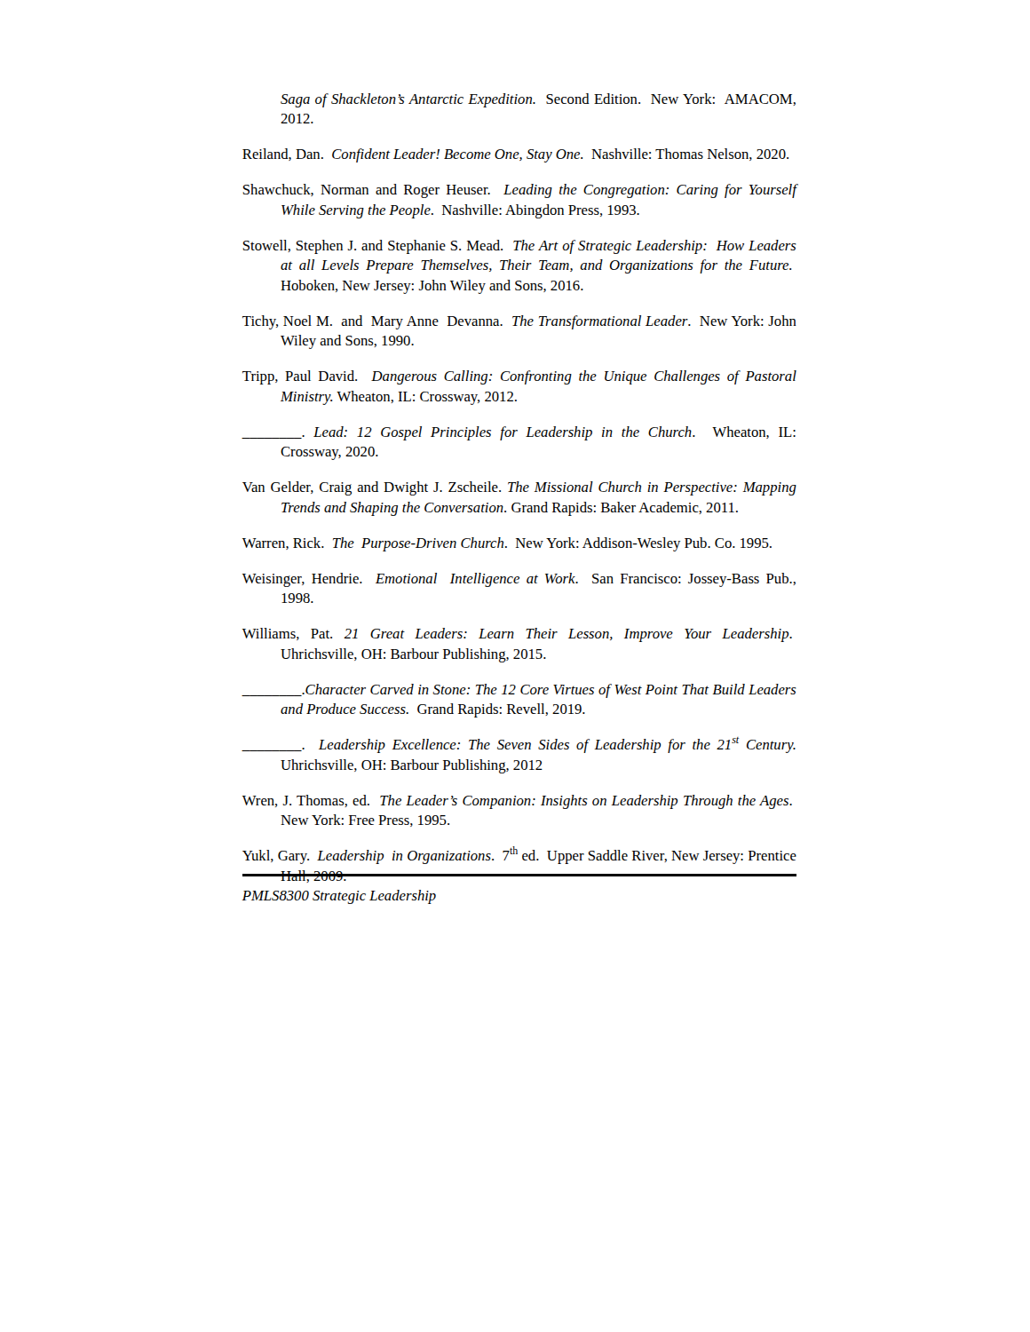Saga of Shackleton’s Antarctic Expedition. Second Edition. New York: AMACOM, 2012.
Reiland, Dan. Confident Leader! Become One, Stay One. Nashville: Thomas Nelson, 2020.
Shawchuck, Norman and Roger Heuser. Leading the Congregation: Caring for Yourself While Serving the People. Nashville: Abingdon Press, 1993.
Stowell, Stephen J. and Stephanie S. Mead. The Art of Strategic Leadership: How Leaders at all Levels Prepare Themselves, Their Team, and Organizations for the Future. Hoboken, New Jersey: John Wiley and Sons, 2016.
Tichy, Noel M. and Mary Anne Devanna. The Transformational Leader. New York: John Wiley and Sons, 1990.
Tripp, Paul David. Dangerous Calling: Confronting the Unique Challenges of Pastoral Ministry. Wheaton, IL: Crossway, 2012.
________. Lead: 12 Gospel Principles for Leadership in the Church. Wheaton, IL: Crossway, 2020.
Van Gelder, Craig and Dwight J. Zscheile. The Missional Church in Perspective: Mapping Trends and Shaping the Conversation. Grand Rapids: Baker Academic, 2011.
Warren, Rick. The Purpose-Driven Church. New York: Addison-Wesley Pub. Co. 1995.
Weisinger, Hendrie. Emotional Intelligence at Work. San Francisco: Jossey-Bass Pub., 1998.
Williams, Pat. 21 Great Leaders: Learn Their Lesson, Improve Your Leadership. Uhrichsville, OH: Barbour Publishing, 2015.
________.Character Carved in Stone: The 12 Core Virtues of West Point That Build Leaders and Produce Success. Grand Rapids: Revell, 2019.
________. Leadership Excellence: The Seven Sides of Leadership for the 21st Century. Uhrichsville, OH: Barbour Publishing, 2012
Wren, J. Thomas, ed. The Leader’s Companion: Insights on Leadership Through the Ages. New York: Free Press, 1995.
Yukl, Gary. Leadership in Organizations. 7th ed. Upper Saddle River, New Jersey: Prentice Hall, 2009.
PMLS8300 Strategic Leadership